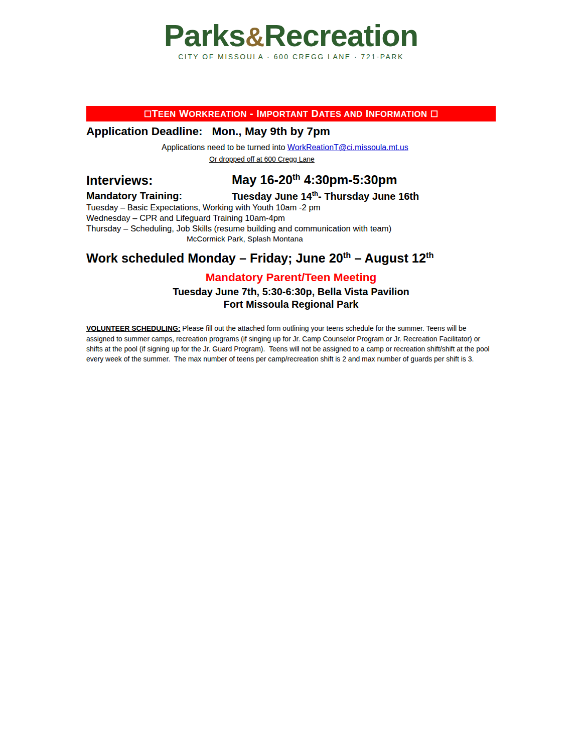Parks&Recreation
CITY OF MISSOULA · 600 CREGG LANE · 721-PARK
☐TEEN WORKREATION - IMPORTANT DATES AND INFORMATION ☐
Application Deadline: Mon., May 9th by 7pm
Applications need to be turned into WorkReationT@ci.missoula.mt.us
Or dropped off at 600 Cregg Lane
Interviews: May 16-20th 4:30pm-5:30pm
Mandatory Training: Tuesday June 14th- Thursday June 16th
Tuesday – Basic Expectations, Working with Youth 10am -2 pm
Wednesday – CPR and Lifeguard Training 10am-4pm
Thursday – Scheduling, Job Skills (resume building and communication with team)
McCormick Park, Splash Montana
Work scheduled Monday – Friday; June 20th – August 12th
Mandatory Parent/Teen Meeting
Tuesday June 7th, 5:30-6:30p, Bella Vista Pavilion
Fort Missoula Regional Park
VOLUNTEER SCHEDULING: Please fill out the attached form outlining your teens schedule for the summer. Teens will be assigned to summer camps, recreation programs (if singing up for Jr. Camp Counselor Program or Jr. Recreation Facilitator) or shifts at the pool (if signing up for the Jr. Guard Program). Teens will not be assigned to a camp or recreation shift/shift at the pool every week of the summer. The max number of teens per camp/recreation shift is 2 and max number of guards per shift is 3.